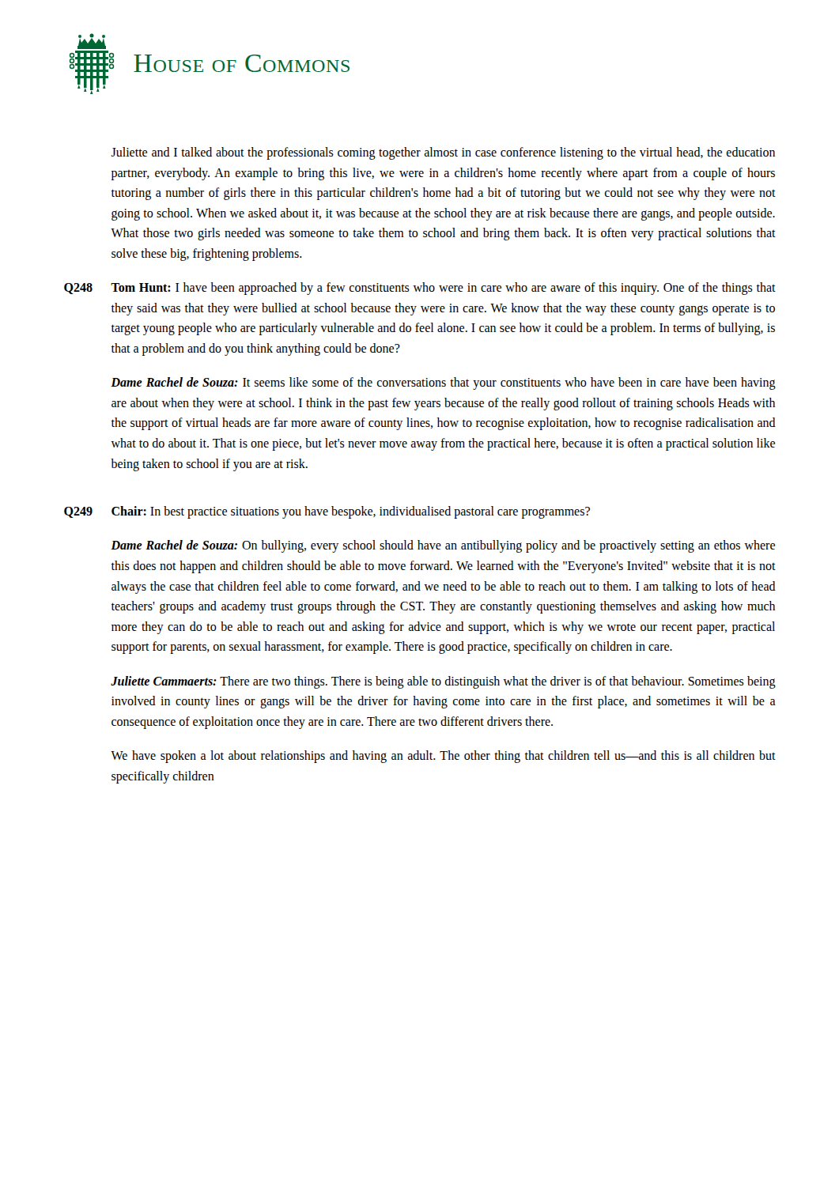House of Commons
Juliette and I talked about the professionals coming together almost in case conference listening to the virtual head, the education partner, everybody. An example to bring this live, we were in a children's home recently where apart from a couple of hours tutoring a number of girls there in this particular children's home had a bit of tutoring but we could not see why they were not going to school. When we asked about it, it was because at the school they are at risk because there are gangs, and people outside. What those two girls needed was someone to take them to school and bring them back. It is often very practical solutions that solve these big, frightening problems.
Q248
Tom Hunt: I have been approached by a few constituents who were in care who are aware of this inquiry. One of the things that they said was that they were bullied at school because they were in care. We know that the way these county gangs operate is to target young people who are particularly vulnerable and do feel alone. I can see how it could be a problem. In terms of bullying, is that a problem and do you think anything could be done?
Dame Rachel de Souza: It seems like some of the conversations that your constituents who have been in care have been having are about when they were at school. I think in the past few years because of the really good rollout of training schools Heads with the support of virtual heads are far more aware of county lines, how to recognise exploitation, how to recognise radicalisation and what to do about it. That is one piece, but let's never move away from the practical here, because it is often a practical solution like being taken to school if you are at risk.
Q249
Chair: In best practice situations you have bespoke, individualised pastoral care programmes?
Dame Rachel de Souza: On bullying, every school should have an antibullying policy and be proactively setting an ethos where this does not happen and children should be able to move forward. We learned with the "Everyone's Invited" website that it is not always the case that children feel able to come forward, and we need to be able to reach out to them. I am talking to lots of head teachers' groups and academy trust groups through the CST. They are constantly questioning themselves and asking how much more they can do to be able to reach out and asking for advice and support, which is why we wrote our recent paper, practical support for parents, on sexual harassment, for example. There is good practice, specifically on children in care.
Juliette Cammaerts: There are two things. There is being able to distinguish what the driver is of that behaviour. Sometimes being involved in county lines or gangs will be the driver for having come into care in the first place, and sometimes it will be a consequence of exploitation once they are in care. There are two different drivers there.
We have spoken a lot about relationships and having an adult. The other thing that children tell us—and this is all children but specifically children